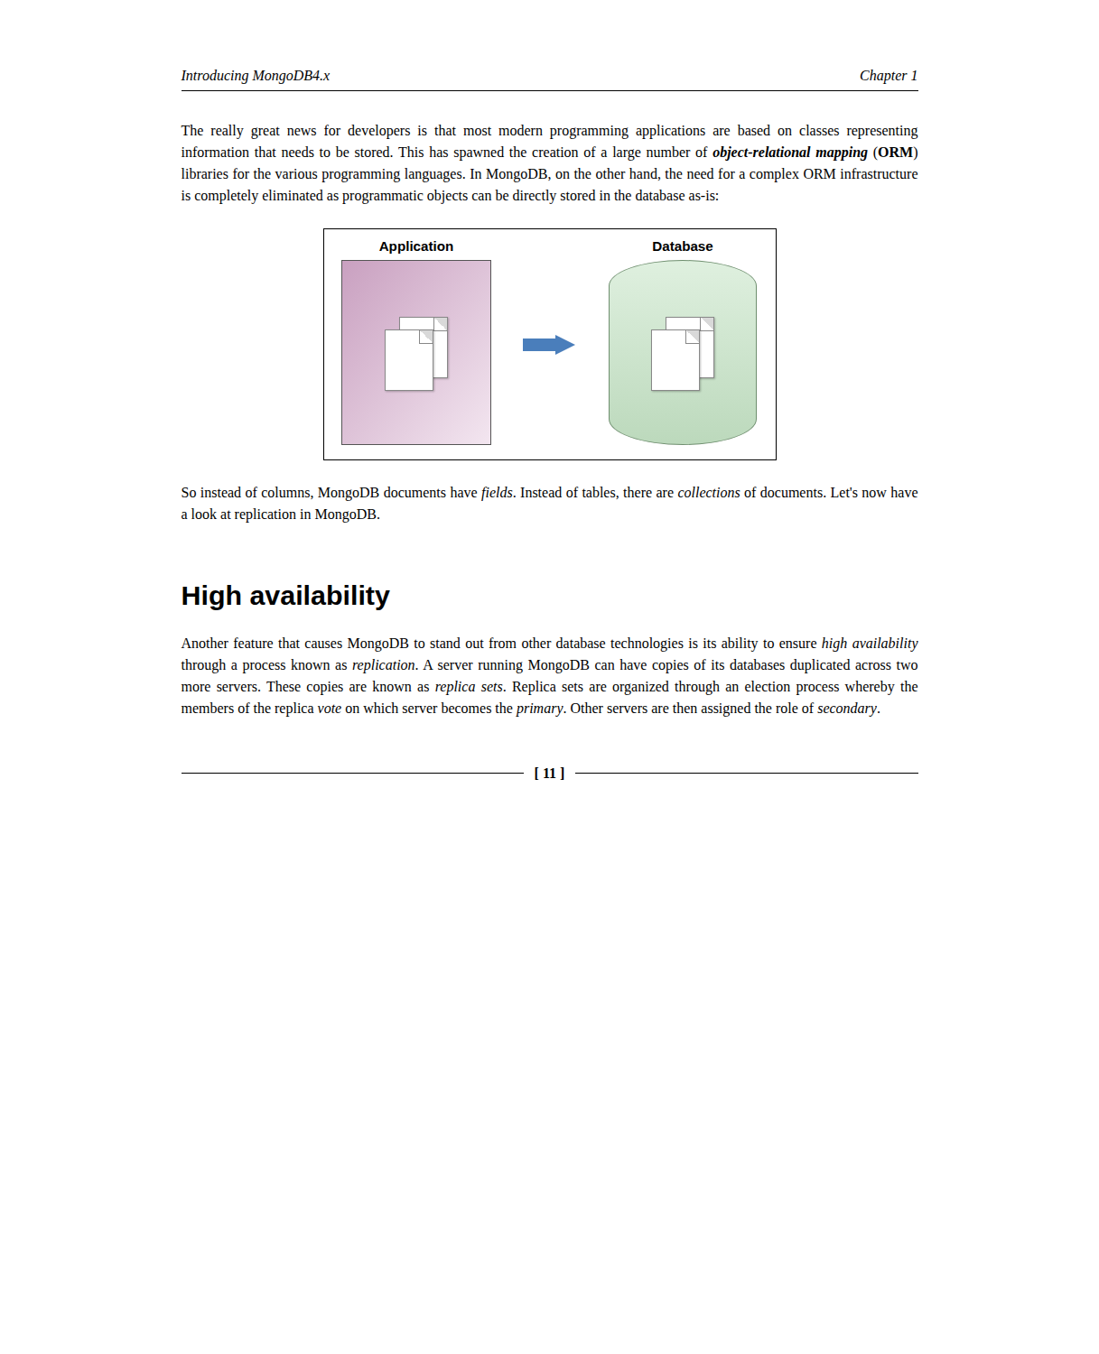Introducing MongoDB4.x Chapter 1
The really great news for developers is that most modern programming applications are based on classes representing information that needs to be stored. This has spawned the creation of a large number of object-relational mapping (ORM) libraries for the various programming languages. In MongoDB, on the other hand, the need for a complex ORM infrastructure is completely eliminated as programmatic objects can be directly stored in the database as-is:
Application
Database
So instead of columns, MongoDB documents have fields. Instead of tables, there are collections of documents. Let's now have a look at replication in MongoDB.
High availability
Another feature that causes MongoDB to stand out from other database technologies is its ability to ensure high availability through a process known as replication. A server running MongoDB can have copies of its databases duplicated across two more servers. These copies are known as replica sets. Replica sets are organized through an election process whereby the members of the replica vote on which server becomes the primary. Other servers are then assigned the role of secondary.
[ 11 ]